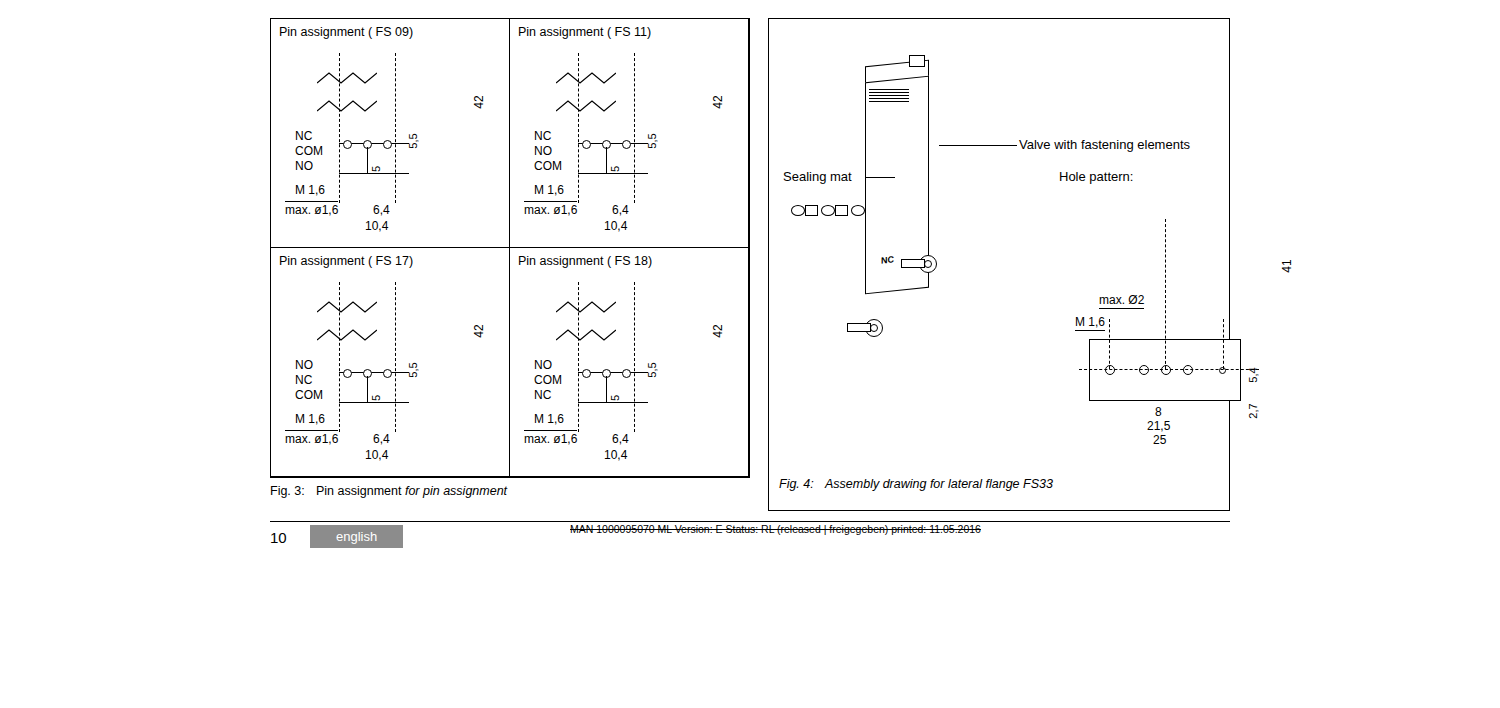Pin assignment ( FS 09)
NC
COM
NO
M 1,6
max. ø1,6
42
5,5
5
6,4
10,4
Pin assignment ( FS 11)
NC
NO
COM
M 1,6
max. ø1,6
42
5,5
5
6,4
10,4
Pin assignment ( FS 17)
NO
NC
COM
M 1,6
max. ø1,6
42
5,5
5
6,4
10,4
Pin assignment ( FS 18)
NO
COM
NC
M 1,6
max. ø1,6
42
5,5
5
6,4
10,4
Fig. 3: Pin assignment for pin assignment
NC
Valve with fastening elements
Sealing mat
Hole pattern:
41
max. Ø2
M 1,6
8
21,5
25
5,4
2,7
Fig. 4: Assembly drawing for lateral flange FS33
10
english
MAN 1000095070 ML Version: E Status: RL (released | freigegeben) printed: 11.05.2016